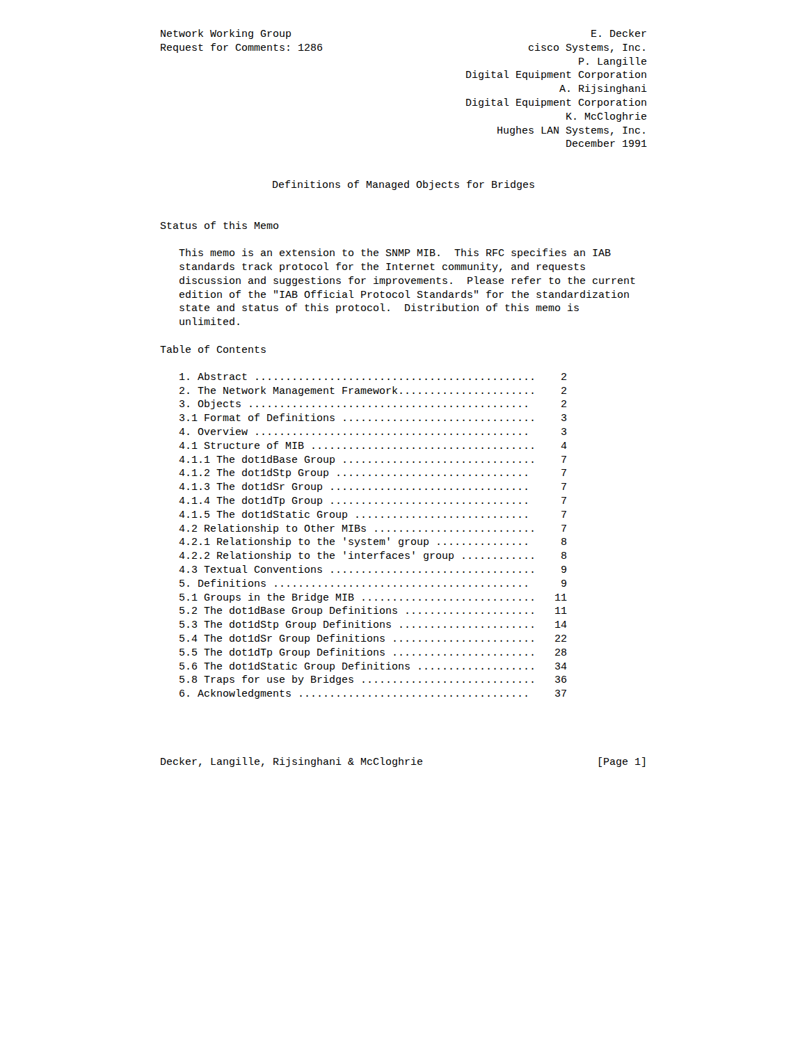Network Working Group E. Decker
Request for Comments: 1286 cisco Systems, Inc.
P. Langille
Digital Equipment Corporation
A. Rijsinghani
Digital Equipment Corporation
K. McCloghrie
Hughes LAN Systems, Inc.
December 1991
Definitions of Managed Objects for Bridges
Status of this Memo
This memo is an extension to the SNMP MIB. This RFC specifies an IAB standards track protocol for the Internet community, and requests discussion and suggestions for improvements. Please refer to the current edition of the "IAB Official Protocol Standards" for the standardization state and status of this protocol. Distribution of this memo is unlimited.
Table of Contents
1. Abstract .............................................    2
2. The Network Management Framework......................    2
3. Objects .............................................     2
3.1 Format of Definitions ...............................    3
4. Overview ............................................     3
4.1 Structure of MIB ....................................    4
4.1.1 The dot1dBase Group ...............................    7
4.1.2 The dot1dStp Group ...............................     7
4.1.3 The dot1dSr Group ................................     7
4.1.4 The dot1dTp Group ................................     7
4.1.5 The dot1dStatic Group ............................     7
4.2 Relationship to Other MIBs ..........................    7
4.2.1 Relationship to the 'system' group ...............     8
4.2.2 Relationship to the 'interfaces' group ............    8
4.3 Textual Conventions .................................    9
5. Definitions .........................................     9
5.1 Groups in the Bridge MIB ............................   11
5.2 The dot1dBase Group Definitions .....................   11
5.3 The dot1dStp Group Definitions ......................   14
5.4 The dot1dSr Group Definitions .......................   22
5.5 The dot1dTp Group Definitions .......................   28
5.6 The dot1dStatic Group Definitions ...................   34
5.8 Traps for use by Bridges ............................   36
6. Acknowledgments .....................................    37
  
Decker, Langille, Rijsinghani & McCloghrie [Page 1]